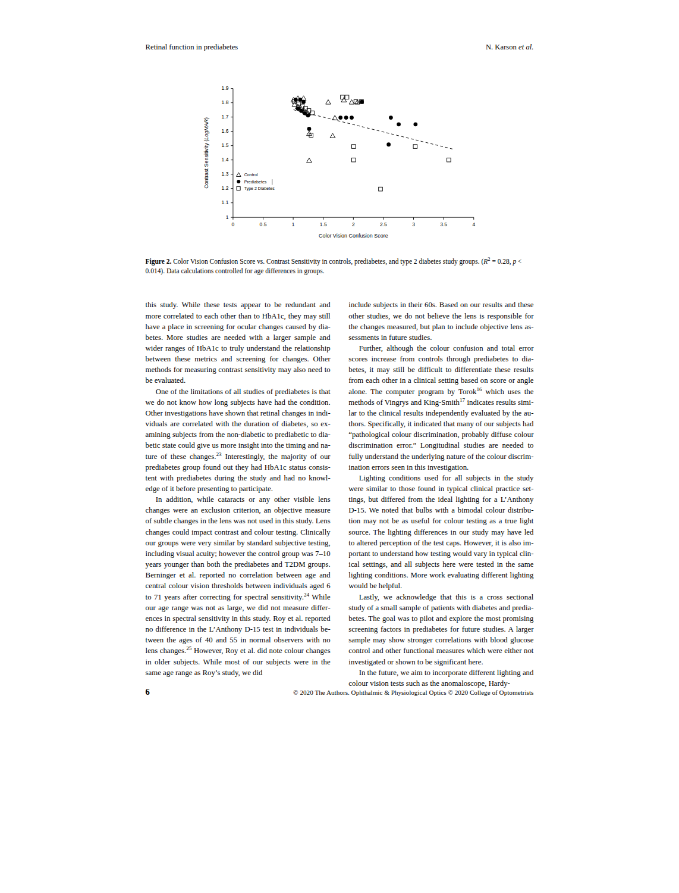Retinal function in prediabetes
N. Karson et al.
1.9 1.8 1.7 1.6 1.5 1.4 1.3 1.2 1.1 1 0 0.5 1 1.5 2 2.5 3 3.5 4 Color Vision Confusion Score Contrast Sensitivity (LogMAR) Control Prediabetes Type 2 Diabetes
Figure 2. Color Vision Confusion Score vs. Contrast Sensitivity in controls, prediabetes, and type 2 diabetes study groups. (R2 = 0.28, p < 0.014). Data calculations controlled for age differences in groups.
this study. While these tests appear to be redundant and more correlated to each other than to HbA1c, they may still have a place in screening for ocular changes caused by diabetes. More studies are needed with a larger sample and wider ranges of HbA1c to truly understand the relationship between these metrics and screening for changes. Other methods for measuring contrast sensitivity may also need to be evaluated.
One of the limitations of all studies of prediabetes is that we do not know how long subjects have had the condition. Other investigations have shown that retinal changes in individuals are correlated with the duration of diabetes, so examining subjects from the non-diabetic to prediabetic to diabetic state could give us more insight into the timing and nature of these changes.23 Interestingly, the majority of our prediabetes group found out they had HbA1c status consistent with prediabetes during the study and had no knowledge of it before presenting to participate.
In addition, while cataracts or any other visible lens changes were an exclusion criterion, an objective measure of subtle changes in the lens was not used in this study. Lens changes could impact contrast and colour testing. Clinically our groups were very similar by standard subjective testing, including visual acuity; however the control group was 7–10 years younger than both the prediabetes and T2DM groups. Berninger et al. reported no correlation between age and central colour vision thresholds between individuals aged 6 to 71 years after correcting for spectral sensitivity.24 While our age range was not as large, we did not measure differences in spectral sensitivity in this study. Roy et al. reported no difference in the L’Anthony D-15 test in individuals between the ages of 40 and 55 in normal observers with no lens changes.25 However, Roy et al. did note colour changes in older subjects. While most of our subjects were in the same age range as Roy’s study, we did
include subjects in their 60s. Based on our results and these other studies, we do not believe the lens is responsible for the changes measured, but plan to include objective lens assessments in future studies.
Further, although the colour confusion and total error scores increase from controls through prediabetes to diabetes, it may still be difficult to differentiate these results from each other in a clinical setting based on score or angle alone. The computer program by Torok16 which uses the methods of Vingrys and King-Smith17 indicates results similar to the clinical results independently evaluated by the authors. Specifically, it indicated that many of our subjects had “pathological colour discrimination, probably diffuse colour discrimination error.” Longitudinal studies are needed to fully understand the underlying nature of the colour discrimination errors seen in this investigation.
Lighting conditions used for all subjects in the study were similar to those found in typical clinical practice settings, but differed from the ideal lighting for a L’Anthony D-15. We noted that bulbs with a bimodal colour distribution may not be as useful for colour testing as a true light source. The lighting differences in our study may have led to altered perception of the test caps. However, it is also important to understand how testing would vary in typical clinical settings, and all subjects here were tested in the same lighting conditions. More work evaluating different lighting would be helpful.
Lastly, we acknowledge that this is a cross sectional study of a small sample of patients with diabetes and prediabetes. The goal was to pilot and explore the most promising screening factors in prediabetes for future studies. A larger sample may show stronger correlations with blood glucose control and other functional measures which were either not investigated or shown to be significant here.
In the future, we aim to incorporate different lighting and colour vision tests such as the anomaloscope, Hardy-
6
© 2020 The Authors. Ophthalmic & Physiological Optics © 2020 College of Optometrists